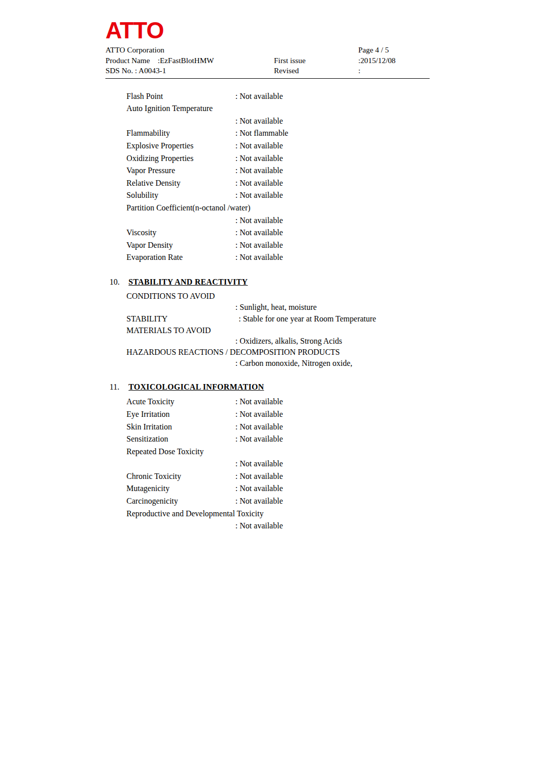ATTO
| ATTO Corporation | | Page 4 / 5 |
| Product Name :EzFastBlotHMW | First issue | :2015/12/08 |
| SDS No. : A0043-1 | Revised | : |
| Flash Point | : Not available |
| Auto Ignition Temperature |
| | : Not available |
| Flammability | : Not flammable |
| Explosive Properties | : Not available |
| Oxidizing Properties | : Not available |
| Vapor Pressure | : Not available |
| Relative Density | : Not available |
| Solubility | : Not available |
| Partition Coefficient(n-octanol /water) |
| | : Not available |
| Viscosity | : Not available |
| Vapor Density | : Not available |
| Evaporation Rate | : Not available |
STABILITY AND REACTIVITY
CONDITIONS TO AVOID
: Sunlight, heat, moisture
| STABILITY | : Stable for one year at Room Temperature |
MATERIALS TO AVOID
: Oxidizers, alkalis, Strong Acids
HAZARDOUS REACTIONS / DECOMPOSITION PRODUCTS
: Carbon monoxide, Nitrogen oxide,
TOXICOLOGICAL INFORMATION
| Acute Toxicity | : Not available |
| Eye Irritation | : Not available |
| Skin Irritation | : Not available |
| Sensitization | : Not available |
| Repeated Dose Toxicity |
| | : Not available |
| Chronic Toxicity | : Not available |
| Mutagenicity | : Not available |
| Carcinogenicity | : Not available |
| Reproductive and Developmental Toxicity |
| | : Not available |